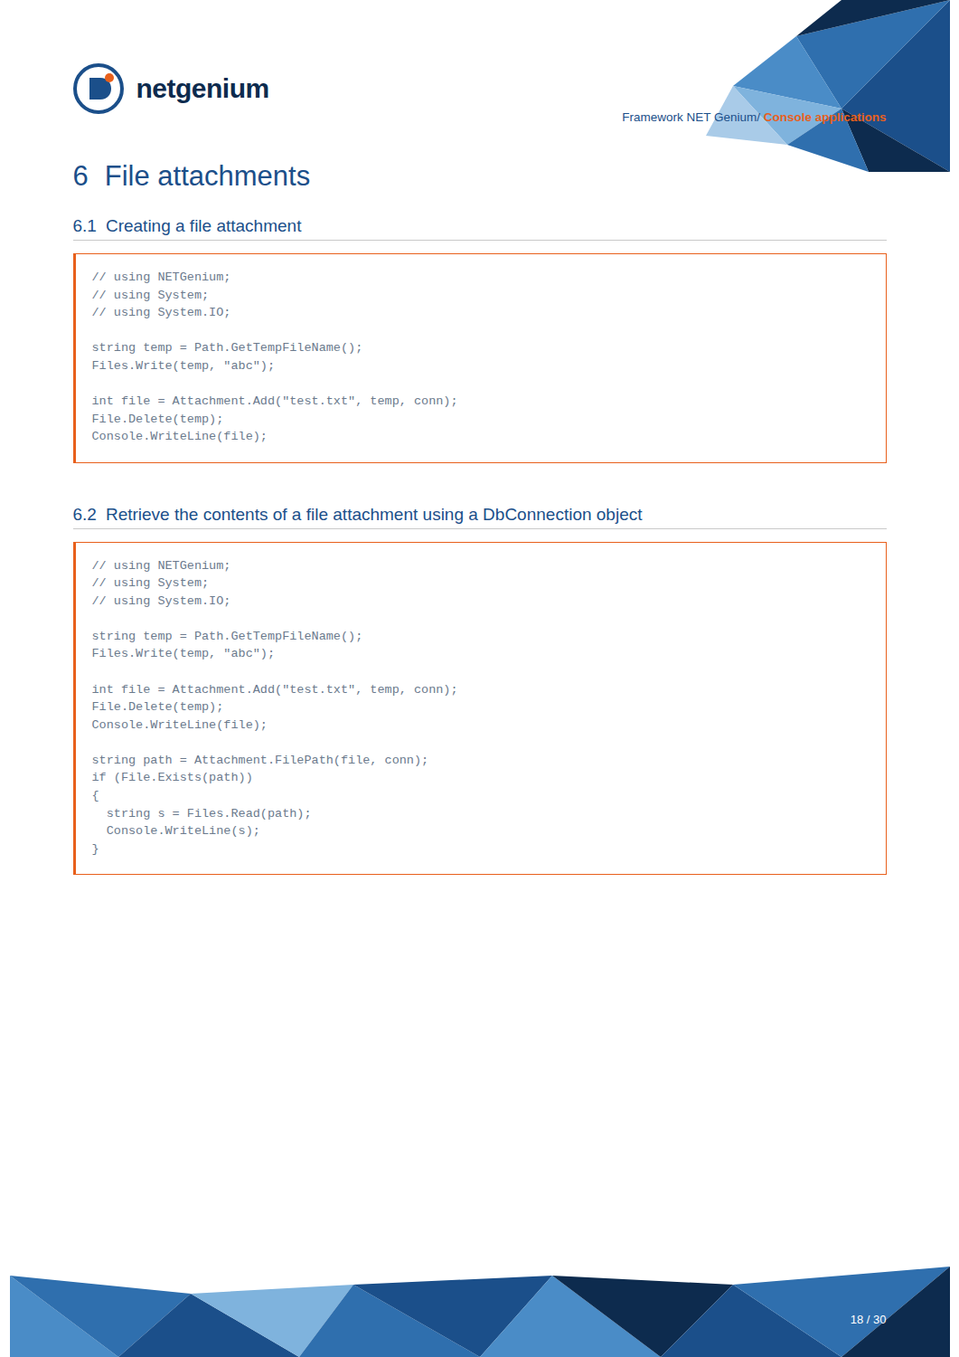netgenium
Framework NET Genium/ Console applications
6 File attachments
6.1 Creating a file attachment
// using NETGenium;
// using System;
// using System.IO;

string temp = Path.GetTempFileName();
Files.Write(temp, "abc");

int file = Attachment.Add("test.txt", temp, conn);
File.Delete(temp);
Console.WriteLine(file);
6.2 Retrieve the contents of a file attachment using a DbConnection object
// using NETGenium;
// using System;
// using System.IO;

string temp = Path.GetTempFileName();
Files.Write(temp, "abc");

int file = Attachment.Add("test.txt", temp, conn);
File.Delete(temp);
Console.WriteLine(file);

string path = Attachment.FilePath(file, conn);
if (File.Exists(path))
{
  string s = Files.Read(path);
  Console.WriteLine(s);
}
18 / 30